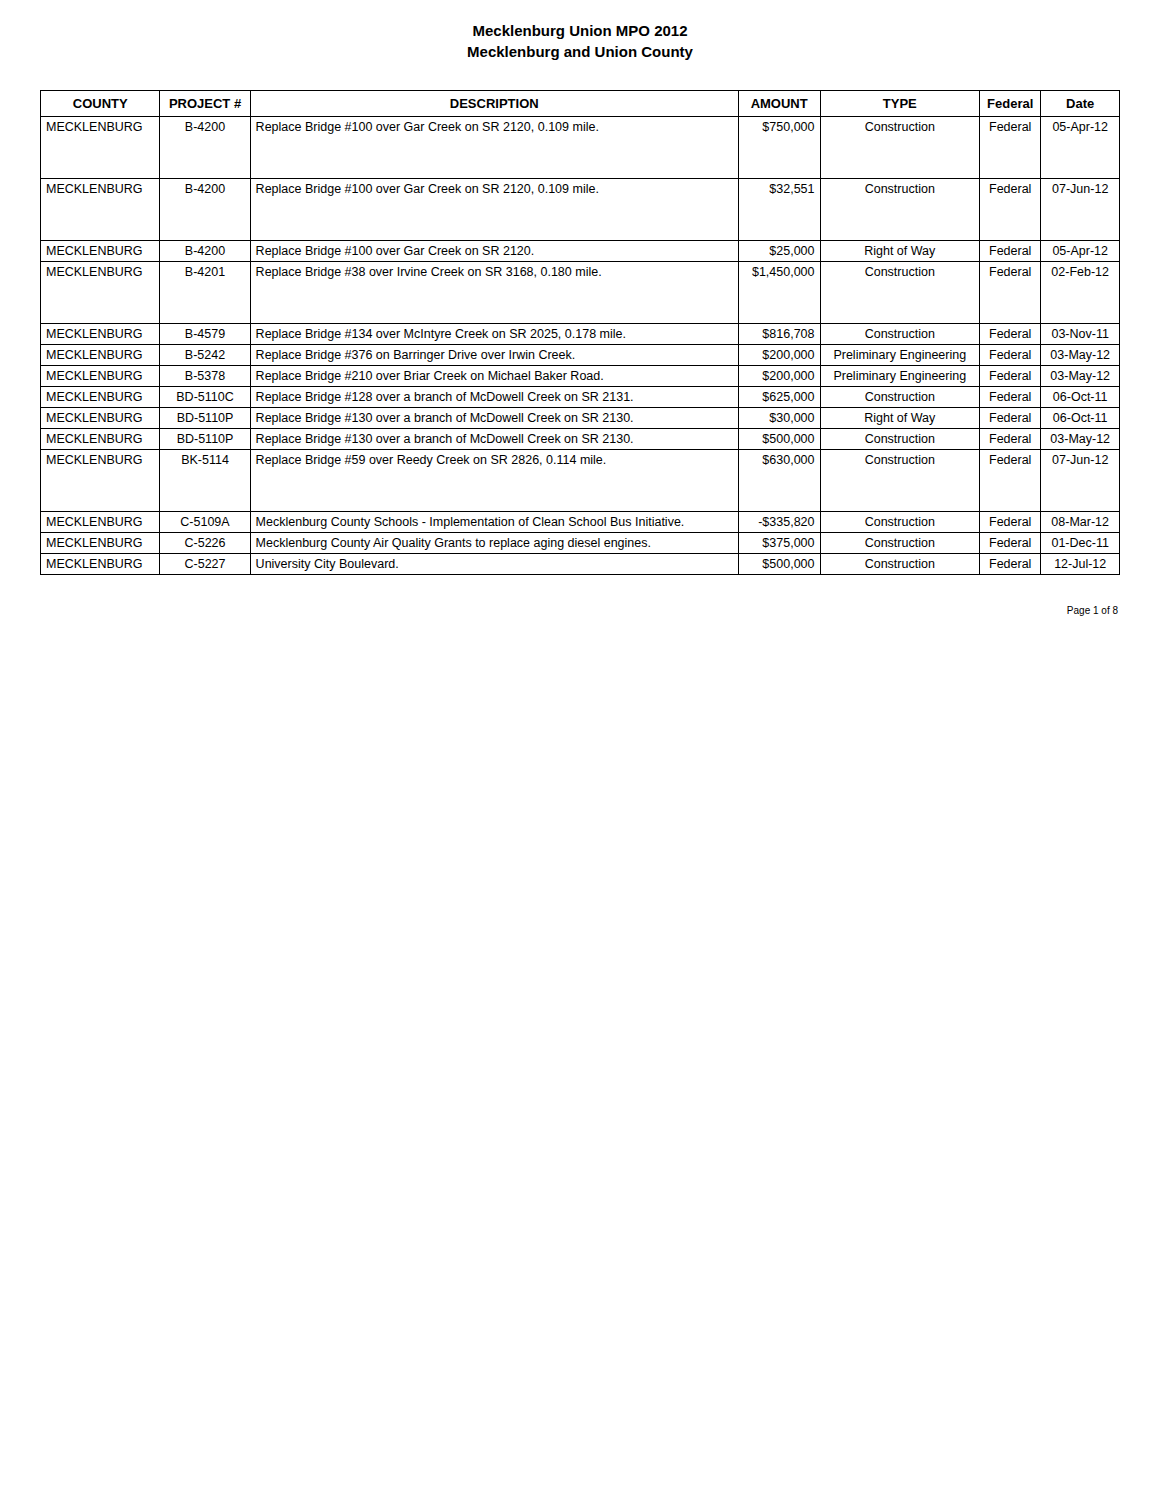Mecklenburg Union MPO 2012
Mecklenburg and Union County
| COUNTY | PROJECT # | DESCRIPTION | AMOUNT | TYPE | Federal | Date |
| --- | --- | --- | --- | --- | --- | --- |
| MECKLENBURG | B-4200 | Replace Bridge #100 over Gar Creek on SR 2120, 0.109 mile. | $750,000 | Construction | Federal | 05-Apr-12 |
| MECKLENBURG | B-4200 | Replace Bridge #100 over Gar Creek on SR 2120, 0.109 mile. | $32,551 | Construction | Federal | 07-Jun-12 |
| MECKLENBURG | B-4200 | Replace Bridge #100 over Gar Creek on SR 2120. | $25,000 | Right of Way | Federal | 05-Apr-12 |
| MECKLENBURG | B-4201 | Replace Bridge #38 over Irvine Creek on SR 3168, 0.180 mile. | $1,450,000 | Construction | Federal | 02-Feb-12 |
| MECKLENBURG | B-4579 | Replace Bridge #134 over McIntyre Creek on SR 2025, 0.178 mile. | $816,708 | Construction | Federal | 03-Nov-11 |
| MECKLENBURG | B-5242 | Replace Bridge #376 on Barringer Drive over Irwin Creek. | $200,000 | Preliminary Engineering | Federal | 03-May-12 |
| MECKLENBURG | B-5378 | Replace Bridge #210 over Briar Creek on Michael Baker Road. | $200,000 | Preliminary Engineering | Federal | 03-May-12 |
| MECKLENBURG | BD-5110C | Replace Bridge #128 over a branch of McDowell Creek on SR 2131. | $625,000 | Construction | Federal | 06-Oct-11 |
| MECKLENBURG | BD-5110P | Replace Bridge #130 over a branch of McDowell Creek on SR 2130. | $30,000 | Right of Way | Federal | 06-Oct-11 |
| MECKLENBURG | BD-5110P | Replace Bridge #130 over a branch of McDowell Creek on SR 2130. | $500,000 | Construction | Federal | 03-May-12 |
| MECKLENBURG | BK-5114 | Replace Bridge #59 over Reedy Creek on SR 2826, 0.114 mile. | $630,000 | Construction | Federal | 07-Jun-12 |
| MECKLENBURG | C-5109A | Mecklenburg County Schools - Implementation of Clean School Bus Initiative. | -$335,820 | Construction | Federal | 08-Mar-12 |
| MECKLENBURG | C-5226 | Mecklenburg County Air Quality Grants to replace aging diesel engines. | $375,000 | Construction | Federal | 01-Dec-11 |
| MECKLENBURG | C-5227 | University City Boulevard. | $500,000 | Construction | Federal | 12-Jul-12 |
Page 1 of 8